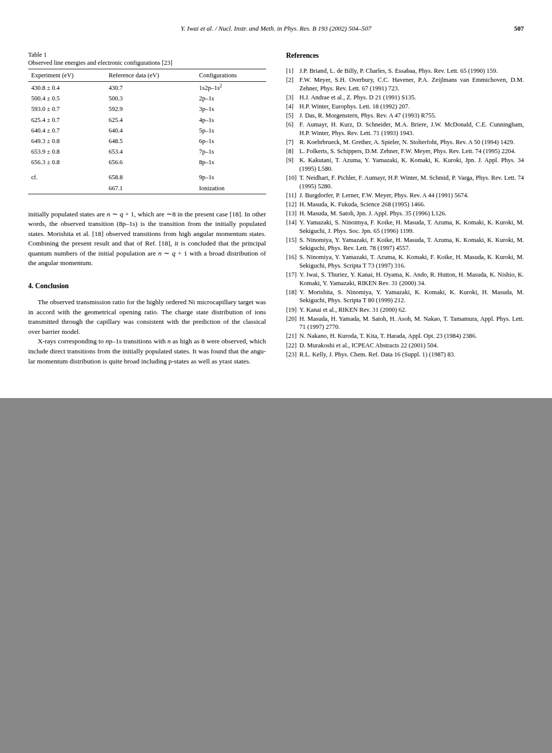Y. Iwai et al. / Nucl. Instr. and Meth. in Phys. Res. B 193 (2002) 504–507 507
Table 1 Observed line energies and electronic configurations [23]
| Experiment (eV) | Reference data (eV) | Configurations |
| --- | --- | --- |
| 430.8 ± 0.4 | 430.7 | 1s2p–1s 2 |
| 500.4 ± 0.5 | 500.3 | 2p–1s |
| 593.0 ± 0.7 | 592.9 | 3p–1s |
| 625.4 ± 0.7 | 625.4 | 4p–1s |
| 640.4 ± 0.7 | 640.4 | 5p–1s |
| 649.3 ± 0.8 | 648.5 | 6p–1s |
| 653.9 ± 0.8 | 653.4 | 7p–1s |
| 656.3 ± 0.8 | 656.6 | 8p–1s |
| cf. | 658.8 | 9p–1s |
| | 667.1 | Ionization |
initially populated states are n ∼ q + 1, which are ∼8 in the present case [18]. In other words, the observed transition (8p–1s) is the transition from the initially populated states. Morishita et al. [18] observed transitions from high angular momentum states. Combining the present result and that of Ref. [18], it is concluded that the principal quantum numbers of the initial population are n ∼ q + 1 with a broad distribution of the angular momentum.
4. Conclusion
The observed transmission ratio for the highly ordered Ni microcapillary target was in accord with the geometrical opening ratio. The charge state distribution of ions transmitted through the capillary was consistent with the prediction of the classical over barrier model.
X-rays corresponding to np–1s transitions with n as high as 8 were observed, which include direct transitions from the initially populated states. It was found that the angular momentum distribution is quite broad including p-states as well as yrast states.
References
[1] J.P. Briand, L. de Billy, P. Charles, S. Essabaa, Phys. Rev. Lett. 65 (1990) 159.
[2] F.W. Meyer, S.H. Overbury, C.C. Havener, P.A. Zeijlmans van Emmichoven, D.M. Zehner, Phys. Rev. Lett. 67 (1991) 723.
[3] H.J. Andrae et al., Z. Phys. D 21 (1991) S135.
[4] H.P. Winter, Europhys. Lett. 18 (1992) 207.
[5] J. Das, R. Morgenstern, Phys. Rev. A 47 (1993) R755.
[6] F. Aumayr, H. Kurz, D. Schneider, M.A. Briere, J.W. McDonald, C.E. Cunningham, H.P. Winter, Phys. Rev. Lett. 71 (1993) 1943.
[7] R. Koehrbrueck, M. Grether, A. Spieler, N. Stolterfoht, Phys. Rev. A 50 (1994) 1429.
[8] L. Folkerts, S. Schippers, D.M. Zehner, F.W. Meyer, Phys. Rev. Lett. 74 (1995) 2204.
[9] K. Kakutani, T. Azuma, Y. Yamazaki, K. Komaki, K. Kuroki, Jpn. J. Appl. Phys. 34 (1995) L580.
[10] T. Neidhart, F. Pichler, F. Aumayr, H.P. Winter, M. Schmid, P. Varga, Phys. Rev. Lett. 74 (1995) 5280.
[11] J. Burgdorfer, P. Lerner, F.W. Meyer, Phys. Rev. A 44 (1991) 5674.
[12] H. Masuda, K. Fukuda, Science 268 (1995) 1466.
[13] H. Masuda, M. Satoh, Jpn. J. Appl. Phys. 35 (1996) L126.
[14] Y. Yamazaki, S. Ninoimya, F. Koike, H. Masuda, T. Azuma, K. Komaki, K. Kuroki, M. Sekiguchi, J. Phys. Soc. Jpn. 65 (1996) 1199.
[15] S. Ninomiya, Y. Yamazaki, F. Koike, H. Masuda, T. Azuma, K. Komaki, K. Kuroki, M. Sekiguchi, Phys. Rev. Lett. 78 (1997) 4557.
[16] S. Ninomiya, Y. Yamazaki, T. Azuma, K. Komaki, F. Koike, H. Masuda, K. Kuroki, M. Sekiguchi, Phys. Scripta T 73 (1997) 316.
[17] Y. Iwai, S. Thuriez, Y. Kanai, H. Oyama, K. Ando, R. Hutton, H. Masuda, K. Nishio, K. Komaki, Y. Yamazaki, RIKEN Rev. 31 (2000) 34.
[18] Y. Morishita, S. Ninomiya, Y. Yamazaki, K. Komaki, K. Kuroki, H. Masuda, M. Sekiguchi, Phys. Scripta T 80 (1999) 212.
[19] Y. Kanai et al., RIKEN Rev. 31 (2000) 62.
[20] H. Masuda, H. Yamada, M. Satoh, H. Asoh, M. Nakao, T. Tamamura, Appl. Phys. Lett. 71 (1997) 2770.
[21] N. Nakano, H. Kuroda, T. Kita, T. Harada, Appl. Opt. 23 (1984) 2386.
[22] D. Murakoshi et al., ICPEAC Abstracts 22 (2001) 504.
[23] R.L. Kelly, J. Phys. Chem. Ref. Data 16 (Suppl. 1) (1987) 83.